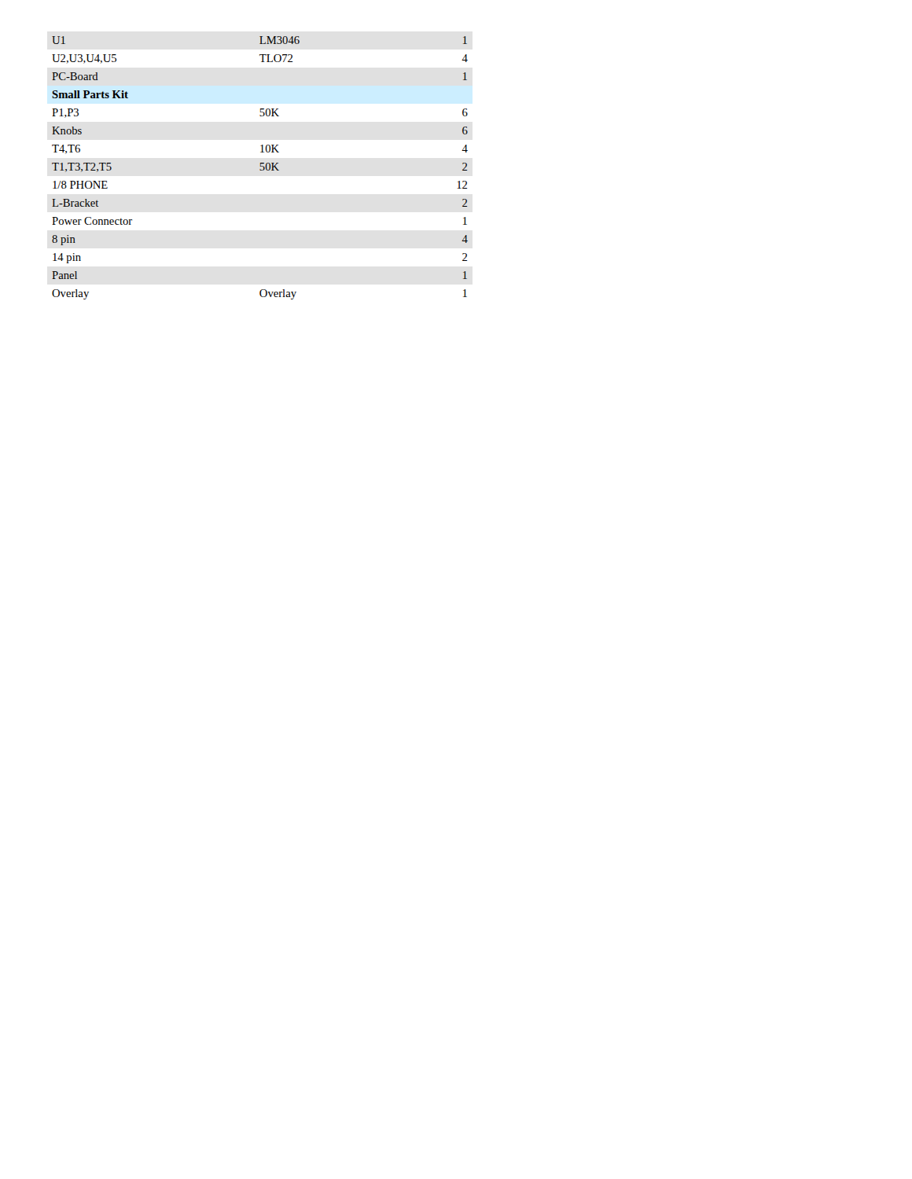| U1 | LM3046 | 1 |
| U2,U3,U4,U5 | TLO72 | 4 |
| PC-Board | | 1 |
| Small Parts Kit | | |
| P1,P3 | 50K | 6 |
| Knobs | | 6 |
| T4,T6 | 10K | 4 |
| T1,T3,T2,T5 | 50K | 2 |
| 1/8 PHONE | | 12 |
| L-Bracket | | 2 |
| Power Connector | | 1 |
| 8 pin | | 4 |
| 14 pin | | 2 |
| Panel | | 1 |
| Overlay | Overlay | 1 |